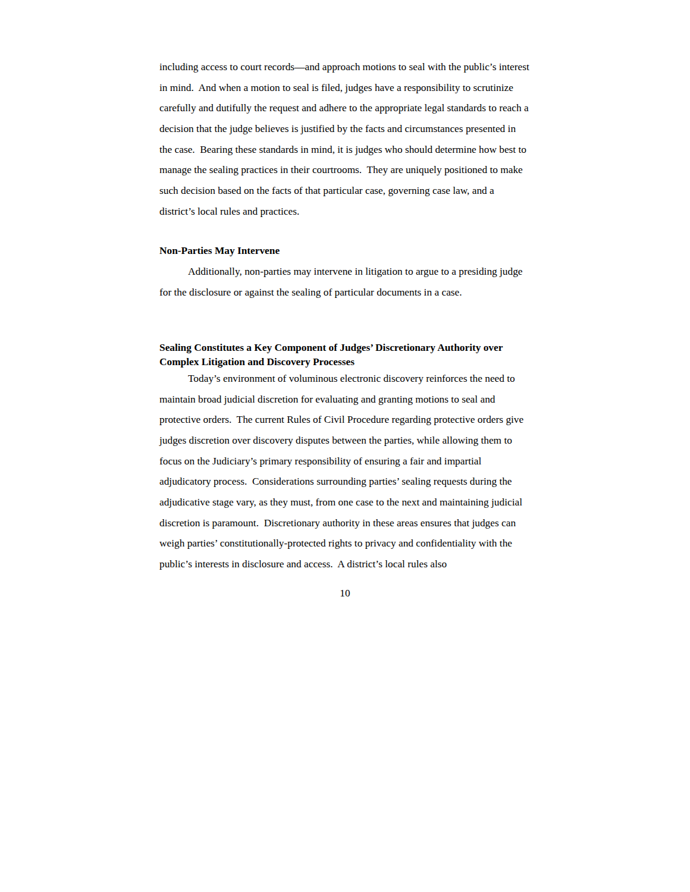including access to court records—and approach motions to seal with the public’s interest in mind. And when a motion to seal is filed, judges have a responsibility to scrutinize carefully and dutifully the request and adhere to the appropriate legal standards to reach a decision that the judge believes is justified by the facts and circumstances presented in the case. Bearing these standards in mind, it is judges who should determine how best to manage the sealing practices in their courtrooms. They are uniquely positioned to make such decision based on the facts of that particular case, governing case law, and a district’s local rules and practices.
Non-Parties May Intervene
Additionally, non-parties may intervene in litigation to argue to a presiding judge for the disclosure or against the sealing of particular documents in a case.
Sealing Constitutes a Key Component of Judges’ Discretionary Authority over Complex Litigation and Discovery Processes
Today’s environment of voluminous electronic discovery reinforces the need to maintain broad judicial discretion for evaluating and granting motions to seal and protective orders. The current Rules of Civil Procedure regarding protective orders give judges discretion over discovery disputes between the parties, while allowing them to focus on the Judiciary’s primary responsibility of ensuring a fair and impartial adjudicatory process. Considerations surrounding parties’ sealing requests during the adjudicative stage vary, as they must, from one case to the next and maintaining judicial discretion is paramount. Discretionary authority in these areas ensures that judges can weigh parties’ constitutionally-protected rights to privacy and confidentiality with the public’s interests in disclosure and access. A district’s local rules also
10